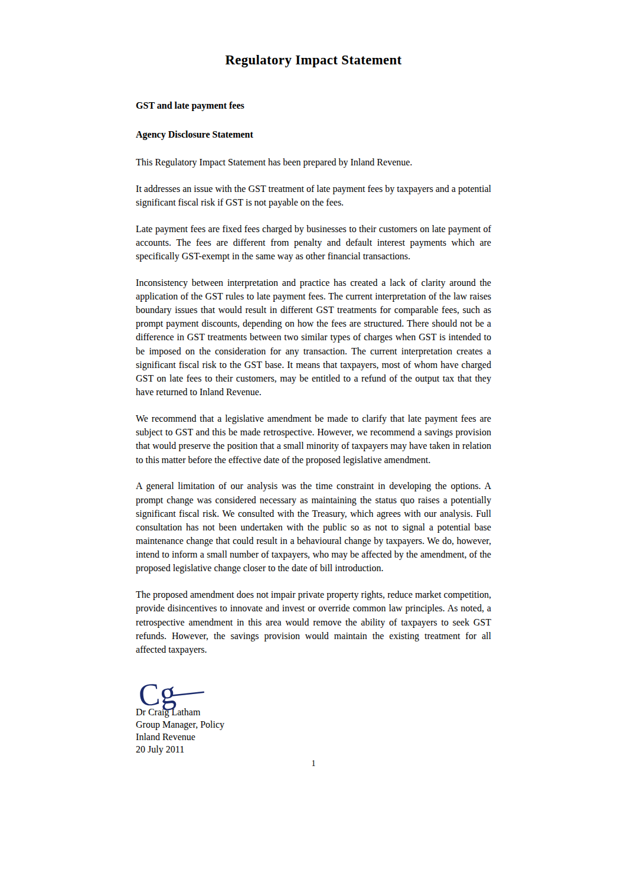Regulatory Impact Statement
GST and late payment fees
Agency Disclosure Statement
This Regulatory Impact Statement has been prepared by Inland Revenue.
It addresses an issue with the GST treatment of late payment fees by taxpayers and a potential significant fiscal risk if GST is not payable on the fees.
Late payment fees are fixed fees charged by businesses to their customers on late payment of accounts. The fees are different from penalty and default interest payments which are specifically GST-exempt in the same way as other financial transactions.
Inconsistency between interpretation and practice has created a lack of clarity around the application of the GST rules to late payment fees. The current interpretation of the law raises boundary issues that would result in different GST treatments for comparable fees, such as prompt payment discounts, depending on how the fees are structured. There should not be a difference in GST treatments between two similar types of charges when GST is intended to be imposed on the consideration for any transaction. The current interpretation creates a significant fiscal risk to the GST base. It means that taxpayers, most of whom have charged GST on late fees to their customers, may be entitled to a refund of the output tax that they have returned to Inland Revenue.
We recommend that a legislative amendment be made to clarify that late payment fees are subject to GST and this be made retrospective. However, we recommend a savings provision that would preserve the position that a small minority of taxpayers may have taken in relation to this matter before the effective date of the proposed legislative amendment.
A general limitation of our analysis was the time constraint in developing the options. A prompt change was considered necessary as maintaining the status quo raises a potentially significant fiscal risk. We consulted with the Treasury, which agrees with our analysis. Full consultation has not been undertaken with the public so as not to signal a potential base maintenance change that could result in a behavioural change by taxpayers. We do, however, intend to inform a small number of taxpayers, who may be affected by the amendment, of the proposed legislative change closer to the date of bill introduction.
The proposed amendment does not impair private property rights, reduce market competition, provide disincentives to innovate and invest or override common law principles. As noted, a retrospective amendment in this area would remove the ability of taxpayers to seek GST refunds. However, the savings provision would maintain the existing treatment for all affected taxpayers.
Cg—
Dr Craig Latham
Group Manager, Policy
Inland Revenue
20 July 2011
1